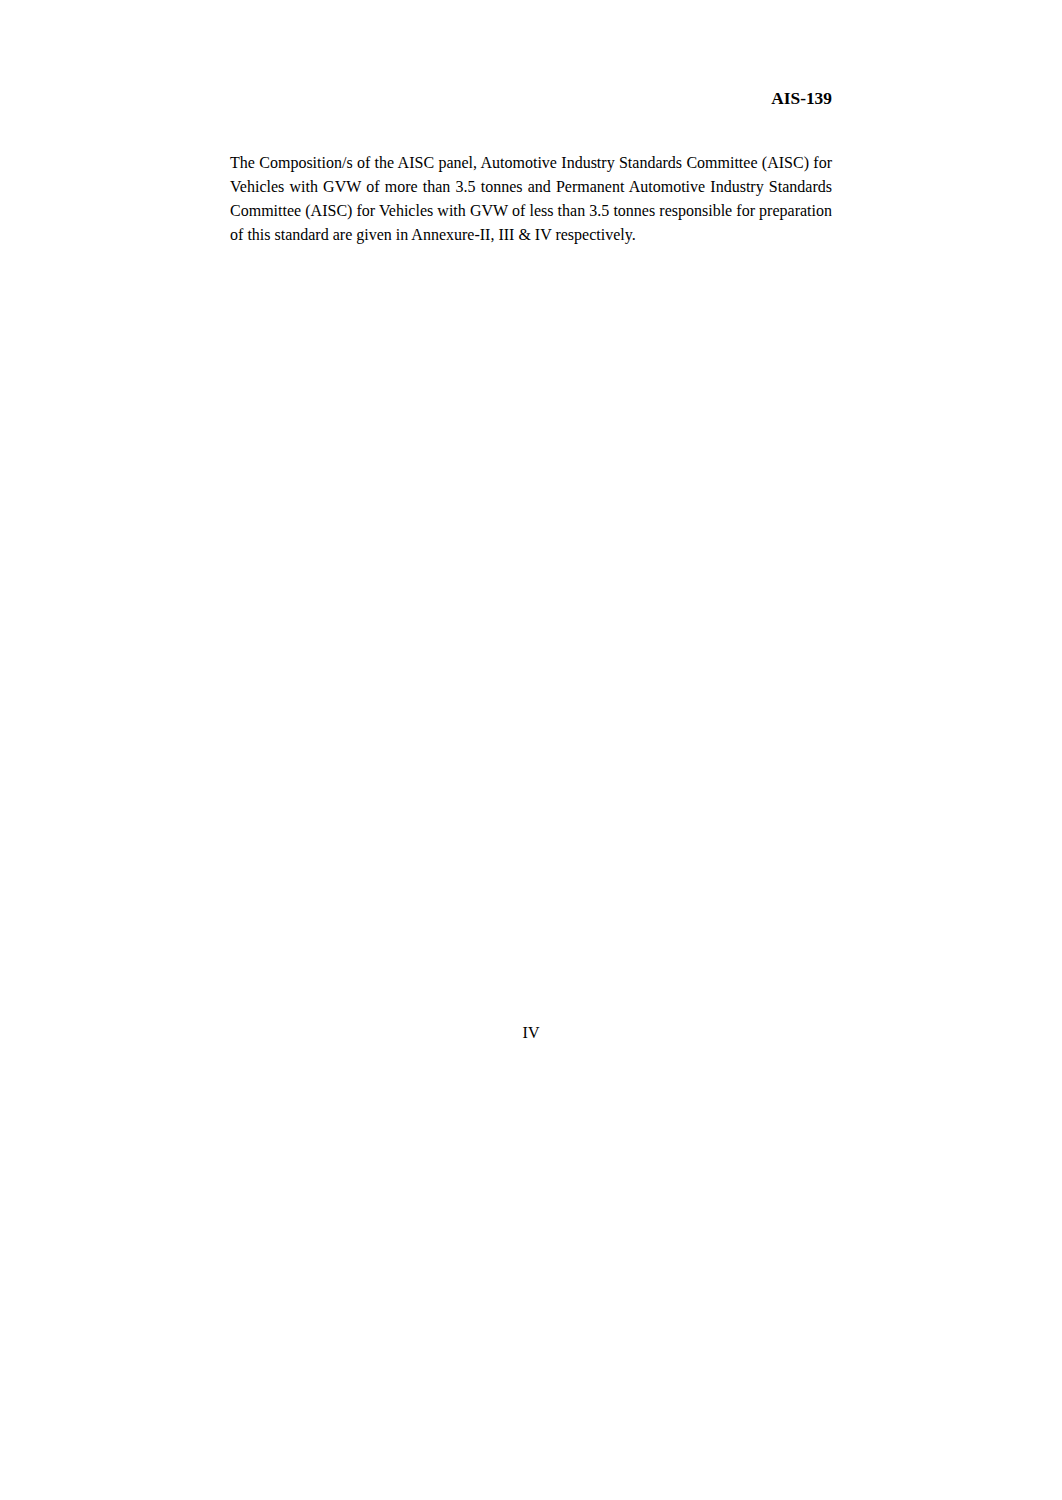AIS-139
The Composition/s of the AISC panel, Automotive Industry Standards Committee (AISC) for Vehicles with GVW of more than 3.5 tonnes and Permanent Automotive Industry Standards Committee (AISC) for Vehicles with GVW of less than 3.5 tonnes responsible for preparation of this standard are given in Annexure-II, III & IV respectively.
IV